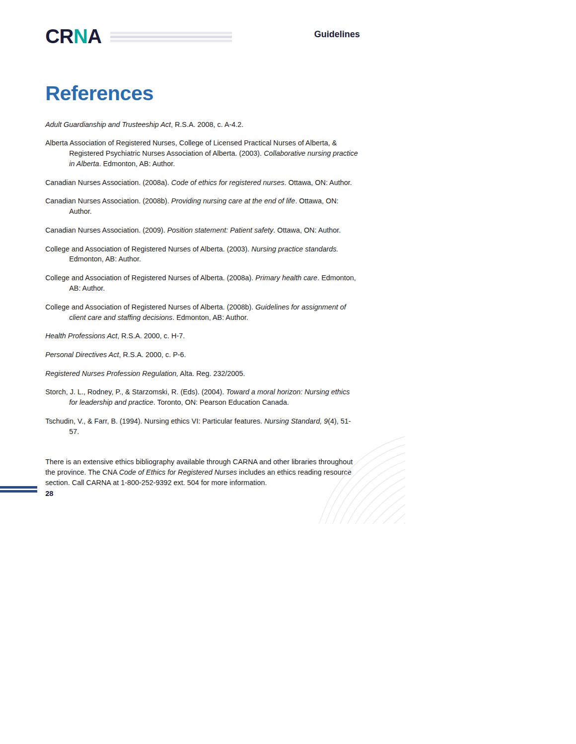CRNA
Guidelines
References
Adult Guardianship and Trusteeship Act, R.S.A. 2008, c. A-4.2.
Alberta Association of Registered Nurses, College of Licensed Practical Nurses of Alberta, & Registered Psychiatric Nurses Association of Alberta. (2003). Collaborative nursing practice in Alberta. Edmonton, AB: Author.
Canadian Nurses Association. (2008a). Code of ethics for registered nurses. Ottawa, ON: Author.
Canadian Nurses Association. (2008b). Providing nursing care at the end of life. Ottawa, ON: Author.
Canadian Nurses Association. (2009). Position statement: Patient safety. Ottawa, ON: Author.
College and Association of Registered Nurses of Alberta. (2003). Nursing practice standards. Edmonton, AB: Author.
College and Association of Registered Nurses of Alberta. (2008a). Primary health care. Edmonton, AB: Author.
College and Association of Registered Nurses of Alberta. (2008b). Guidelines for assignment of client care and staffing decisions. Edmonton, AB: Author.
Health Professions Act, R.S.A. 2000, c. H-7.
Personal Directives Act, R.S.A. 2000, c. P-6.
Registered Nurses Profession Regulation, Alta. Reg. 232/2005.
Storch, J. L., Rodney, P., & Starzomski, R. (Eds). (2004). Toward a moral horizon: Nursing ethics for leadership and practice. Toronto, ON: Pearson Education Canada.
Tschudin, V., & Farr, B. (1994). Nursing ethics VI: Particular features. Nursing Standard, 9(4), 51-57.
There is an extensive ethics bibliography available through CARNA and other libraries throughout the province. The CNA Code of Ethics for Registered Nurses includes an ethics reading resource section. Call CARNA at 1-800-252-9392 ext. 504 for more information.
28